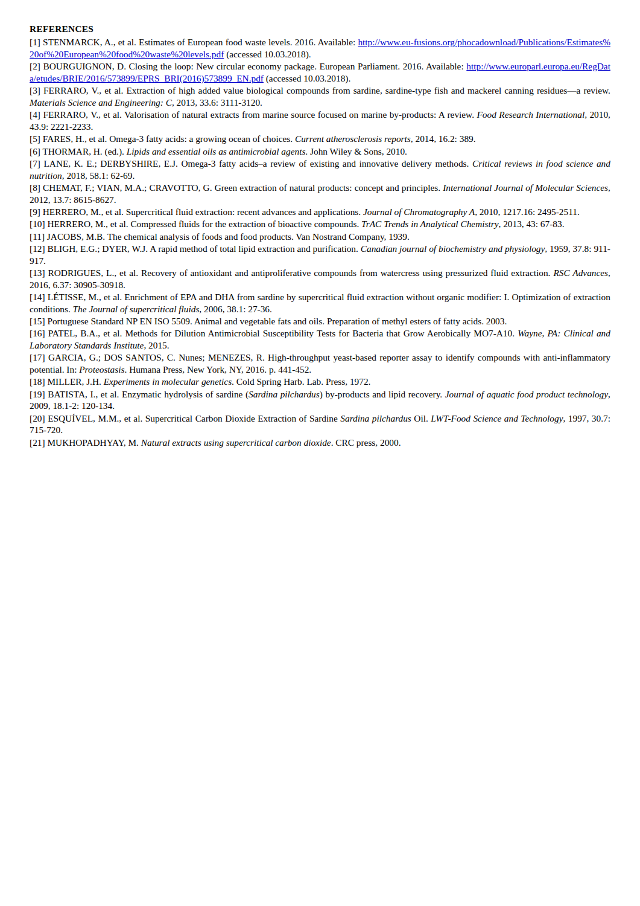REFERENCES
[1] STENMARCK, A., et al. Estimates of European food waste levels. 2016. Available: http://www.eu-fusions.org/phocadownload/Publications/Estimates%20of%20European%20food%20waste%20levels.pdf (accessed 10.03.2018).
[2] BOURGUIGNON, D. Closing the loop: New circular economy package. European Parliament. 2016. Available: http://www.europarl.europa.eu/RegData/etudes/BRIE/2016/573899/EPRS_BRI(2016)573899_EN.pdf (accessed 10.03.2018).
[3] FERRARO, V., et al. Extraction of high added value biological compounds from sardine, sardine-type fish and mackerel canning residues—a review. Materials Science and Engineering: C, 2013, 33.6: 3111-3120.
[4] FERRARO, V., et al. Valorisation of natural extracts from marine source focused on marine by-products: A review. Food Research International, 2010, 43.9: 2221-2233.
[5] FARES, H., et al. Omega-3 fatty acids: a growing ocean of choices. Current atherosclerosis reports, 2014, 16.2: 389.
[6] THORMAR, H. (ed.). Lipids and essential oils as antimicrobial agents. John Wiley & Sons, 2010.
[7] LANE, K. E.; DERBYSHIRE, E.J. Omega-3 fatty acids–a review of existing and innovative delivery methods. Critical reviews in food science and nutrition, 2018, 58.1: 62-69.
[8] CHEMAT, F.; VIAN, M.A.; CRAVOTTO, G. Green extraction of natural products: concept and principles. International Journal of Molecular Sciences, 2012, 13.7: 8615-8627.
[9] HERRERO, M., et al. Supercritical fluid extraction: recent advances and applications. Journal of Chromatography A, 2010, 1217.16: 2495-2511.
[10] HERRERO, M., et al. Compressed fluids for the extraction of bioactive compounds. TrAC Trends in Analytical Chemistry, 2013, 43: 67-83.
[11] JACOBS, M.B. The chemical analysis of foods and food products. Van Nostrand Company, 1939.
[12] BLIGH, E.G.; DYER, W.J. A rapid method of total lipid extraction and purification. Canadian journal of biochemistry and physiology, 1959, 37.8: 911-917.
[13] RODRIGUES, L., et al. Recovery of antioxidant and antiproliferative compounds from watercress using pressurized fluid extraction. RSC Advances, 2016, 6.37: 30905-30918.
[14] LÉTISSE, M., et al. Enrichment of EPA and DHA from sardine by supercritical fluid extraction without organic modifier: I. Optimization of extraction conditions. The Journal of supercritical fluids, 2006, 38.1: 27-36.
[15] Portuguese Standard NP EN ISO 5509. Animal and vegetable fats and oils. Preparation of methyl esters of fatty acids. 2003.
[16] PATEL, B.A., et al. Methods for Dilution Antimicrobial Susceptibility Tests for Bacteria that Grow Aerobically MO7-A10. Wayne, PA: Clinical and Laboratory Standards Institute, 2015.
[17] GARCIA, G.; DOS SANTOS, C. Nunes; MENEZES, R. High-throughput yeast-based reporter assay to identify compounds with anti-inflammatory potential. In: Proteostasis. Humana Press, New York, NY, 2016. p. 441-452.
[18] MILLER, J.H. Experiments in molecular genetics. Cold Spring Harb. Lab. Press, 1972.
[19] BATISTA, I., et al. Enzymatic hydrolysis of sardine (Sardina pilchardus) by-products and lipid recovery. Journal of aquatic food product technology, 2009, 18.1-2: 120-134.
[20] ESQUÍVEL, M.M., et al. Supercritical Carbon Dioxide Extraction of Sardine Sardina pilchardus Oil. LWT-Food Science and Technology, 1997, 30.7: 715-720.
[21] MUKHOPADHYAY, M. Natural extracts using supercritical carbon dioxide. CRC press, 2000.